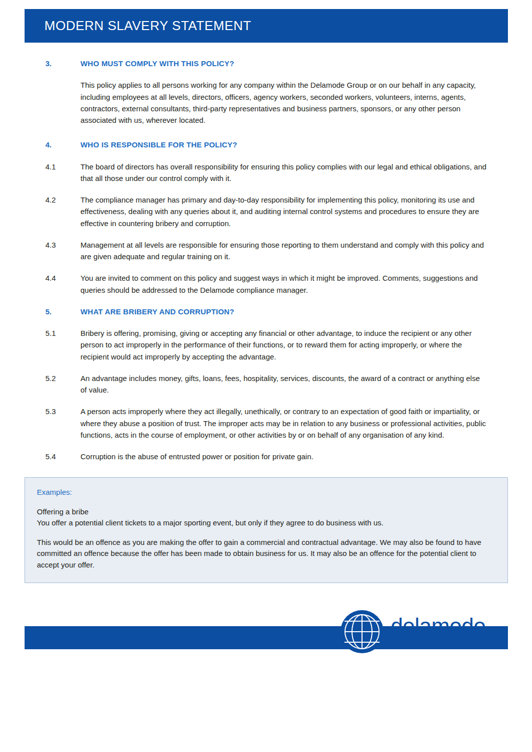MODERN SLAVERY STATEMENT
3.
WHO MUST COMPLY WITH THIS POLICY?
This policy applies to all persons working for any company within the Delamode Group or on our behalf in any capacity, including employees at all levels, directors, officers, agency workers, seconded workers, volunteers, interns, agents, contractors, external consultants, third-party representatives and business partners, sponsors, or any other person associated with us, wherever located.
4.
WHO IS RESPONSIBLE FOR THE POLICY?
4.1
The board of directors has overall responsibility for ensuring this policy complies with our legal and ethical obligations, and that all those under our control comply with it.
4.2
The compliance manager has primary and day-to-day responsibility for implementing this policy, monitoring its use and effectiveness, dealing with any queries about it, and auditing internal control systems and procedures to ensure they are effective in countering bribery and corruption.
4.3
Management at all levels are responsible for ensuring those reporting to them understand and comply with this policy and are given adequate and regular training on it.
4.4
You are invited to comment on this policy and suggest ways in which it might be improved. Comments, suggestions and queries should be addressed to the Delamode compliance manager.
5.
WHAT ARE BRIBERY AND CORRUPTION?
5.1
Bribery is offering, promising, giving or accepting any financial or other advantage, to induce the recipient or any other person to act improperly in the performance of their functions, or to reward them for acting improperly, or where the recipient would act improperly by accepting the advantage.
5.2
An advantage includes money, gifts, loans, fees, hospitality, services, discounts, the award of a contract or anything else of value.
5.3
A person acts improperly where they act illegally, unethically, or contrary to an expectation of good faith or impartiality, or where they abuse a position of trust. The improper acts may be in relation to any business or professional activities, public functions, acts in the course of employment, or other activities by or on behalf of any organisation of any kind.
5.4
Corruption is the abuse of entrusted power or position for private gain.
Examples:
Offering a bribe
You offer a potential client tickets to a major sporting event, but only if they agree to do business with us.
This would be an offence as you are making the offer to gain a commercial and contractual advantage. We may also be found to have committed an offence because the offer has been made to obtain business for us. It may also be an offence for the potential client to accept your offer.
delamode
International Logistics